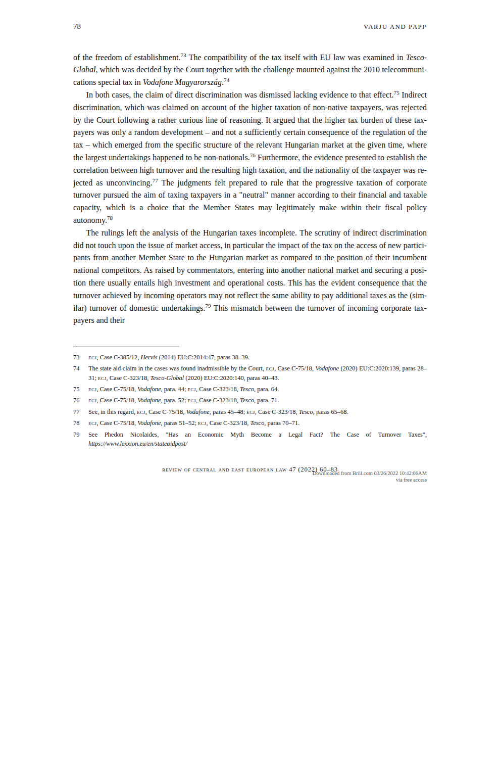78 Varju and Papp
of the freedom of establishment.73 The compatibility of the tax itself with EU law was examined in Tesco-Global, which was decided by the Court together with the challenge mounted against the 2010 telecommunications special tax in Vodafone Magyarország.74
In both cases, the claim of direct discrimination was dismissed lacking evidence to that effect.75 Indirect discrimination, which was claimed on account of the higher taxation of non-native taxpayers, was rejected by the Court following a rather curious line of reasoning. It argued that the higher tax burden of these taxpayers was only a random development – and not a sufficiently certain consequence of the regulation of the tax – which emerged from the specific structure of the relevant Hungarian market at the given time, where the largest undertakings happened to be non-nationals.76 Furthermore, the evidence presented to establish the correlation between high turnover and the resulting high taxation, and the nationality of the taxpayer was rejected as unconvincing.77 The judgments felt prepared to rule that the progressive taxation of corporate turnover pursued the aim of taxing taxpayers in a "neutral" manner according to their financial and taxable capacity, which is a choice that the Member States may legitimately make within their fiscal policy autonomy.78
The rulings left the analysis of the Hungarian taxes incomplete. The scrutiny of indirect discrimination did not touch upon the issue of market access, in particular the impact of the tax on the access of new participants from another Member State to the Hungarian market as compared to the position of their incumbent national competitors. As raised by commentators, entering into another national market and securing a position there usually entails high investment and operational costs. This has the evident consequence that the turnover achieved by incoming operators may not reflect the same ability to pay additional taxes as the (similar) turnover of domestic undertakings.79 This mismatch between the turnover of incoming corporate taxpayers and their
ecj, Case C-385/12, Hervis (2014) EU:C:2014:47, paras 38–39.
The state aid claim in the cases was found inadmissible by the Court, ecj, Case C-75/18, Vodafone (2020) EU:C:2020:139, paras 28–31; ecj, Case C-323/18, Tesco-Global (2020) EU:C:2020:140, paras 40–43.
ecj, Case C-75/18, Vodafone, para. 44; ecj, Case C-323/18, Tesco, para. 64.
ecj, Case C-75/18, Vodafone, para. 52; ecj, Case C-323/18, Tesco, para. 71.
See, in this regard, ecj, Case C-75/18, Vodafone, paras 45–48; ecj, Case C-323/18, Tesco, paras 65–68.
ecj, Case C-75/18, Vodafone, paras 51–52; ecj, Case C-323/18, Tesco, paras 70–71.
See Phedon Nicolaides, "Has an Economic Myth Become a Legal Fact? The Case of Turnover Taxes", https://www.lexxion.eu/en/stateaidpost/
review of central and east european law 47 (2022) 60–83 Downloaded from Brill.com 03/26/2022 10:42:06AM
via free access